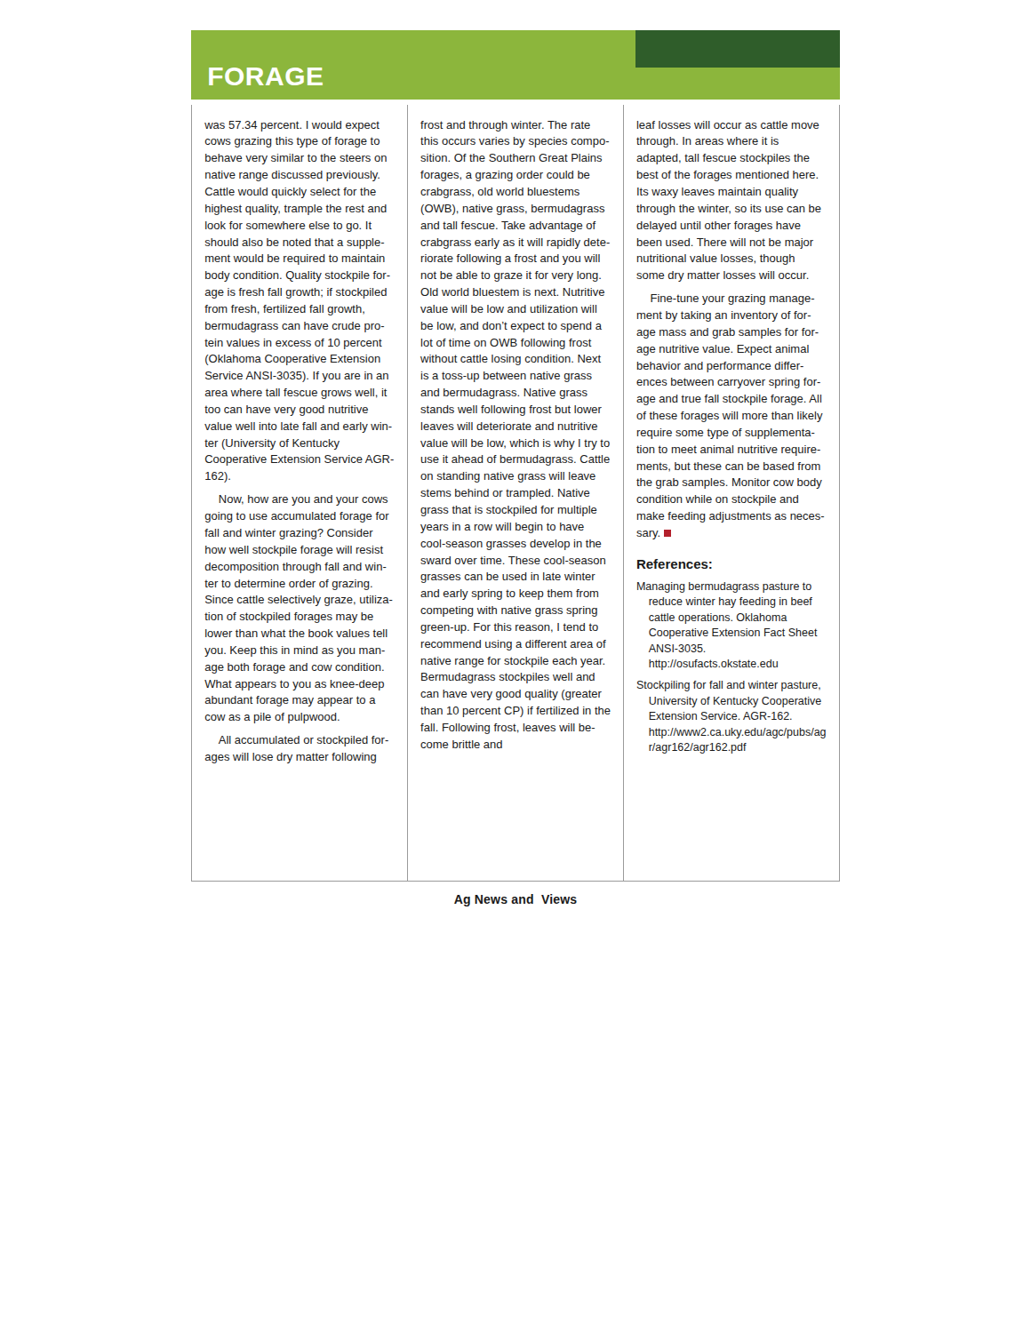FORAGE
was 57.34 percent. I would expect cows grazing this type of forage to behave very similar to the steers on native range discussed previously. Cattle would quickly select for the highest quality, trample the rest and look for somewhere else to go. It should also be noted that a supplement would be required to maintain body condition. Quality stockpile forage is fresh fall growth; if stockpiled from fresh, fertilized fall growth, bermudagrass can have crude protein values in excess of 10 percent (Oklahoma Cooperative Extension Service ANSI-3035). If you are in an area where tall fescue grows well, it too can have very good nutritive value well into late fall and early winter (University of Kentucky Cooperative Extension Service AGR-162).
Now, how are you and your cows going to use accumulated forage for fall and winter grazing? Consider how well stockpile forage will resist decomposition through fall and winter to determine order of grazing. Since cattle selectively graze, utilization of stockpiled forages may be lower than what the book values tell you. Keep this in mind as you manage both forage and cow condition. What appears to you as knee-deep abundant forage may appear to a cow as a pile of pulpwood.
All accumulated or stockpiled forages will lose dry matter following
frost and through winter. The rate this occurs varies by species composition. Of the Southern Great Plains forages, a grazing order could be crabgrass, old world bluestems (OWB), native grass, bermudagrass and tall fescue. Take advantage of crabgrass early as it will rapidly deteriorate following a frost and you will not be able to graze it for very long. Old world bluestem is next. Nutritive value will be low and utilization will be low, and don’t expect to spend a lot of time on OWB following frost without cattle losing condition. Next is a toss-up between native grass and bermudagrass. Native grass stands well following frost but lower leaves will deteriorate and nutritive value will be low, which is why I try to use it ahead of bermudagrass. Cattle on standing native grass will leave stems behind or trampled. Native grass that is stockpiled for multiple years in a row will begin to have cool-season grasses develop in the sward over time. These cool-season grasses can be used in late winter and early spring to keep them from competing with native grass spring green-up. For this reason, I tend to recommend using a different area of native range for stockpile each year. Bermudagrass stockpiles well and can have very good quality (greater than 10 percent CP) if fertilized in the fall. Following frost, leaves will become brittle and
leaf losses will occur as cattle move through. In areas where it is adapted, tall fescue stockpiles the best of the forages mentioned here. Its waxy leaves maintain quality through the winter, so its use can be delayed until other forages have been used. There will not be major nutritional value losses, though some dry matter losses will occur.
Fine-tune your grazing management by taking an inventory of forage mass and grab samples for forage nutritive value. Expect animal behavior and performance differences between carryover spring forage and true fall stockpile forage. All of these forages will more than likely require some type of supplementation to meet animal nutritive requirements, but these can be based from the grab samples. Monitor cow body condition while on stockpile and make feeding adjustments as necessary.
References:
Managing bermudagrass pasture to reduce winter hay feeding in beef cattle operations. Oklahoma Cooperative Extension Fact Sheet ANSI-3035. http://osufacts.okstate.edu
Stockpiling for fall and winter pasture, University of Kentucky Cooperative Extension Service. AGR-162. http://www2.ca.uky.edu/agc/pubs/agr/agr162/agr162.pdf
Ag News and Views